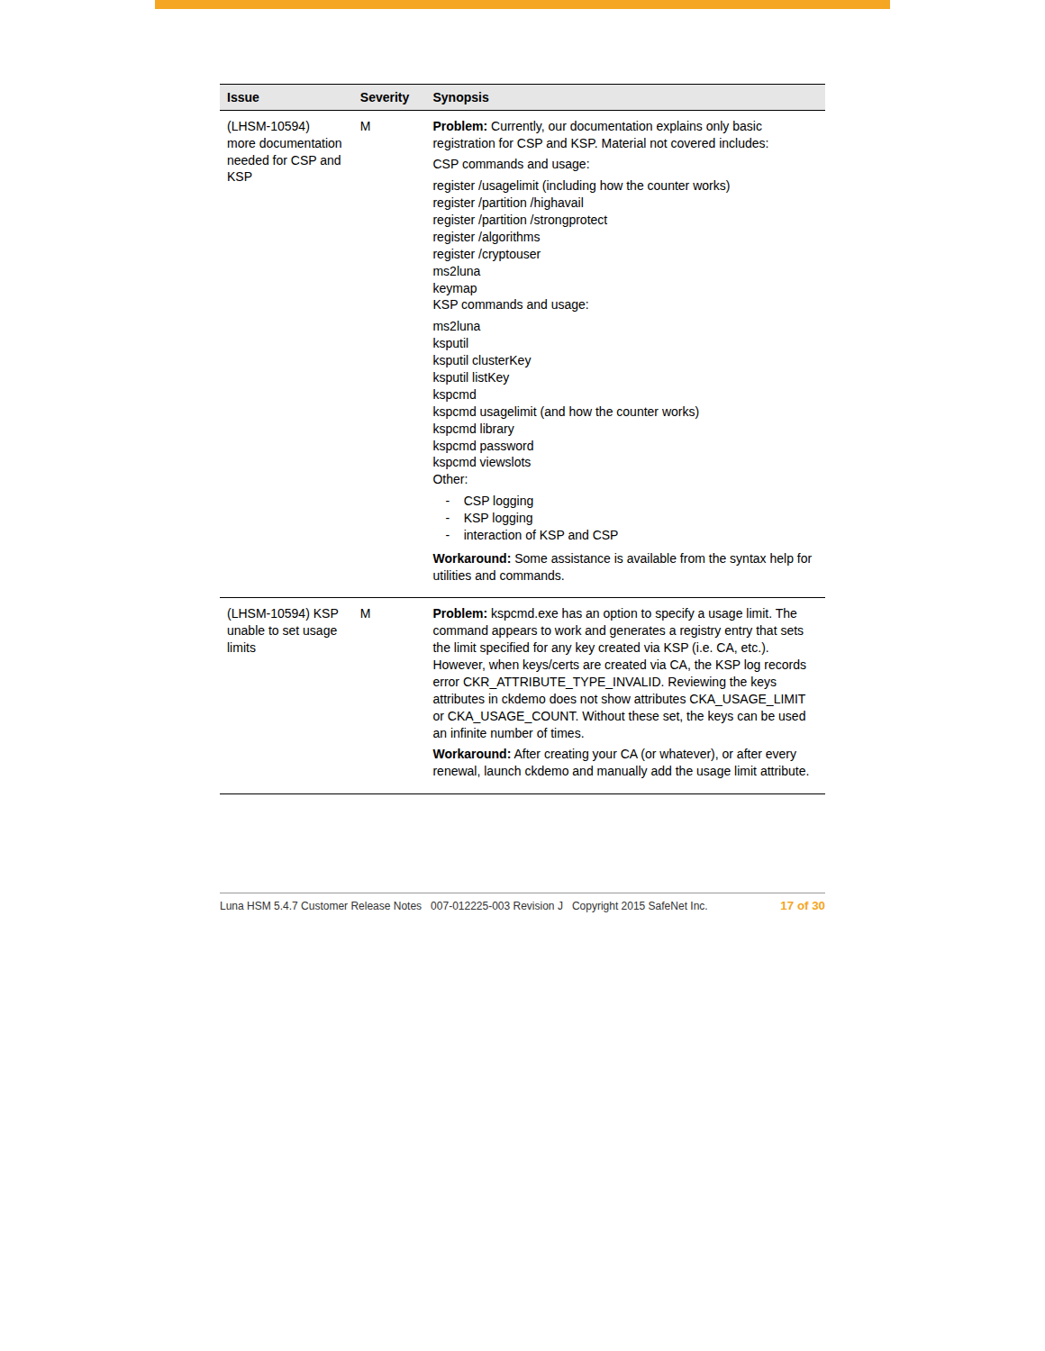| Issue | Severity | Synopsis |
| --- | --- | --- |
| (LHSM-10594) more documentation needed for CSP and KSP | M | Problem: Currently, our documentation explains only basic registration for CSP and KSP. Material not covered includes: CSP commands and usage: register /usagelimit (including how the counter works) register /partition /highavail register /partition /strongprotect register /algorithms register /cryptouser ms2luna keymap KSP commands and usage: ms2luna ksputil ksputil clusterKey ksputil listKey kspcmd kspcmd usagelimit (and how the counter works) kspcmd library kspcmd password kspcmd viewslots Other: CSP logging KSP logging interaction of KSP and CSP Workaround: Some assistance is available from the syntax help for utilities and commands. |
| (LHSM-10594) KSP unable to set usage limits | M | Problem: kspcmd.exe has an option to specify a usage limit. The command appears to work and generates a registry entry that sets the limit specified for any key created via KSP (i.e. CA, etc.). However, when keys/certs are created via CA, the KSP log records error CKR_ATTRIBUTE_TYPE_INVALID. Reviewing the keys attributes in ckdemo does not show attributes CKA_USAGE_LIMIT or CKA_USAGE_COUNT. Without these set, the keys can be used an infinite number of times. Workaround: After creating your CA (or whatever), or after every renewal, launch ckdemo and manually add the usage limit attribute. |
Luna HSM 5.4.7 Customer Release Notes 007-012225-003 Revision J Copyright 2015 SafeNet Inc.
17 of 30